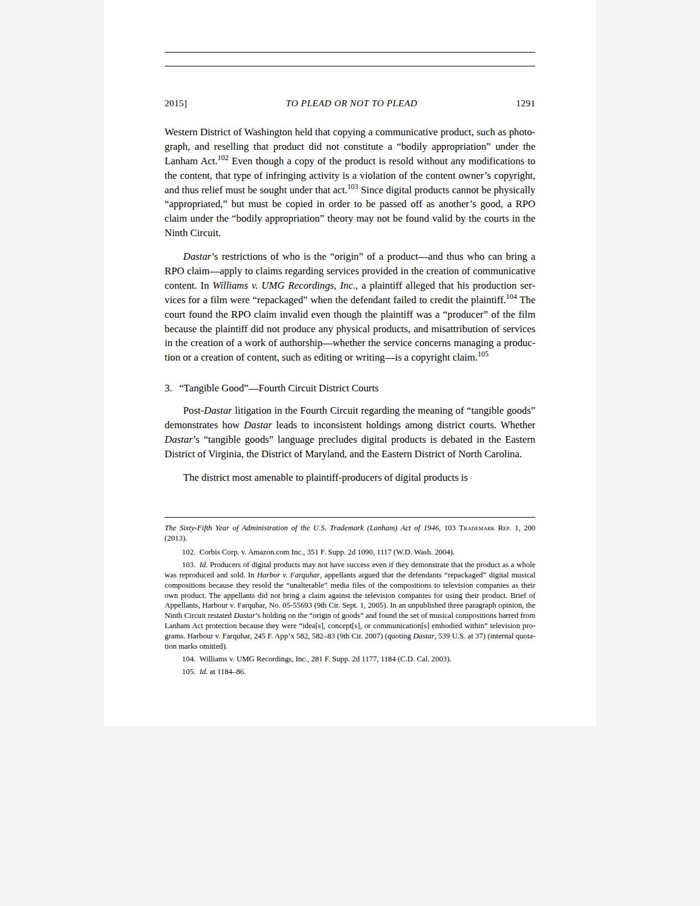2015] TO PLEAD OR NOT TO PLEAD 1291
Western District of Washington held that copying a communicative product, such as photograph, and reselling that product did not constitute a “bodily appropriation” under the Lanham Act.102 Even though a copy of the product is resold without any modifications to the content, that type of infringing activity is a violation of the content owner’s copyright, and thus relief must be sought under that act.103 Since digital products cannot be physically “appropriated,” but must be copied in order to be passed off as another’s good, a RPO claim under the “bodily appropriation” theory may not be found valid by the courts in the Ninth Circuit.
Dastar’s restrictions of who is the “origin” of a product—and thus who can bring a RPO claim—apply to claims regarding services provided in the creation of communicative content. In Williams v. UMG Recordings, Inc., a plaintiff alleged that his production services for a film were “repackaged” when the defendant failed to credit the plaintiff.104 The court found the RPO claim invalid even though the plaintiff was a “producer” of the film because the plaintiff did not produce any physical products, and misattribution of services in the creation of a work of authorship—whether the service concerns managing a production or a creation of content, such as editing or writing—is a copyright claim.105
3.“Tangible Good”—Fourth Circuit District Courts
Post-Dastar litigation in the Fourth Circuit regarding the meaning of “tangible goods” demonstrates how Dastar leads to inconsistent holdings among district courts. Whether Dastar’s “tangible goods” language precludes digital products is debated in the Eastern District of Virginia, the District of Maryland, and the Eastern District of North Carolina.
The district most amenable to plaintiff-producers of digital products is
The Sixty-Fifth Year of Administration of the U.S. Trademark (Lanham) Act of 1946, 103 Trademark Rep. 1, 200 (2013).
102. Corbis Corp. v. Amazon.com Inc., 351 F. Supp. 2d 1090, 1117 (W.D. Wash. 2004).
103. Id. Producers of digital products may not have success even if they demonstrate that the product as a whole was reproduced and sold. In Harbor v. Farquhar, appellants argued that the defendants “repackaged” digital musical compositions because they resold the “unalterable” media files of the compositions to television companies as their own product. The appellants did not bring a claim against the television companies for using their product. Brief of Appellants, Harbour v. Farquhar, No. 05-55693 (9th Cir. Sept. 1, 2005). In an unpublished three paragraph opinion, the Ninth Circuit restated Dastar’s holding on the “origin of goods” and found the set of musical compositions barred from Lanham Act protection because they were “idea[s], concept[s], or communication[s] embodied within” television programs. Harbour v. Farquhar, 245 F. App’x 582, 582–83 (9th Cir. 2007) (quoting Dastar, 539 U.S. at 37) (internal quotation marks omitted).
104. Williams v. UMG Recordings, Inc., 281 F. Supp. 2d 1177, 1184 (C.D. Cal. 2003).
105. Id. at 1184–86.